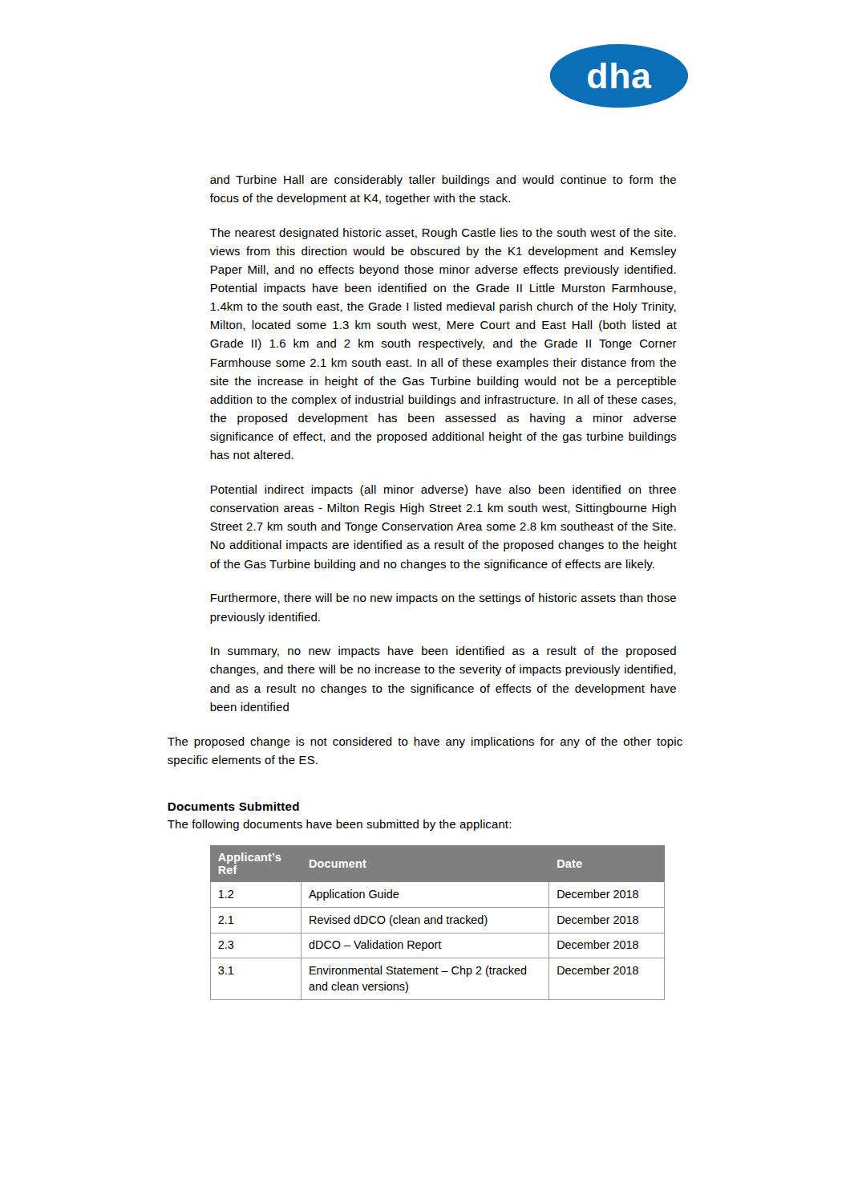dha
and Turbine Hall are considerably taller buildings and would continue to form the focus of the development at K4, together with the stack.
The nearest designated historic asset, Rough Castle lies to the south west of the site. views from this direction would be obscured by the K1 development and Kemsley Paper Mill, and no effects beyond those minor adverse effects previously identified. Potential impacts have been identified on the Grade II Little Murston Farmhouse, 1.4km to the south east, the Grade I listed medieval parish church of the Holy Trinity, Milton, located some 1.3 km south west, Mere Court and East Hall (both listed at Grade II) 1.6 km and 2 km south respectively, and the Grade II Tonge Corner Farmhouse some 2.1 km south east. In all of these examples their distance from the site the increase in height of the Gas Turbine building would not be a perceptible addition to the complex of industrial buildings and infrastructure. In all of these cases, the proposed development has been assessed as having a minor adverse significance of effect, and the proposed additional height of the gas turbine buildings has not altered.
Potential indirect impacts (all minor adverse) have also been identified on three conservation areas - Milton Regis High Street 2.1 km south west, Sittingbourne High Street 2.7 km south and Tonge Conservation Area some 2.8 km southeast of the Site. No additional impacts are identified as a result of the proposed changes to the height of the Gas Turbine building and no changes to the significance of effects are likely.
Furthermore, there will be no new impacts on the settings of historic assets than those previously identified.
In summary, no new impacts have been identified as a result of the proposed changes, and there will be no increase to the severity of impacts previously identified, and as a result no changes to the significance of effects of the development have been identified
The proposed change is not considered to have any implications for any of the other topic specific elements of the ES.
Documents Submitted
The following documents have been submitted by the applicant:
| Applicant’s Ref | Document | Date |
| --- | --- | --- |
| 1.2 | Application Guide | December 2018 |
| 2.1 | Revised dDCO (clean and tracked) | December 2018 |
| 2.3 | dDCO – Validation Report | December 2018 |
| 3.1 | Environmental Statement – Chp 2 (tracked and clean versions) | December 2018 |